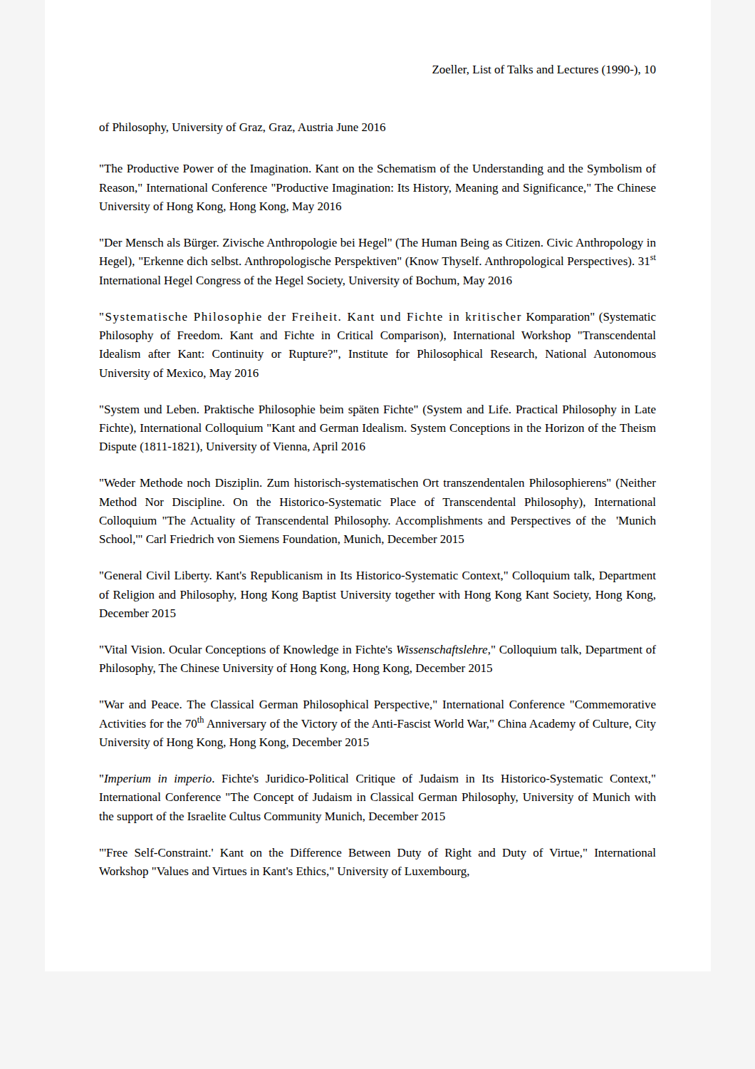Zoeller, List of Talks and Lectures (1990-), 10
of Philosophy, University of Graz, Graz, Austria June 2016
"The Productive Power of the Imagination. Kant on the Schematism of the Understanding and the Symbolism of Reason," International Conference "Productive Imagination: Its History, Meaning and Significance," The Chinese University of Hong Kong, Hong Kong, May 2016
"Der Mensch als Bürger. Zivische Anthropologie bei Hegel" (The Human Being as Citizen. Civic Anthropology in Hegel), "Erkenne dich selbst. Anthropologische Perspektiven" (Know Thyself. Anthropological Perspectives). 31st International Hegel Congress of the Hegel Society, University of Bochum, May 2016
"Systematische Philosophie der Freiheit. Kant und Fichte in kritischer Komparation" (Systematic Philosophy of Freedom. Kant and Fichte in Critical Comparison), International Workshop "Transcendental Idealism after Kant: Continuity or Rupture?", Institute for Philosophical Research, National Autonomous University of Mexico, May 2016
"System und Leben. Praktische Philosophie beim späten Fichte" (System and Life. Practical Philosophy in Late Fichte), International Colloquium "Kant and German Idealism. System Conceptions in the Horizon of the Theism Dispute (1811-1821), University of Vienna, April 2016
"Weder Methode noch Disziplin. Zum historisch-systematischen Ort transzendentalen Philosophierens" (Neither Method Nor Discipline. On the Historico-Systematic Place of Transcendental Philosophy), International Colloquium "The Actuality of Transcendental Philosophy. Accomplishments and Perspectives of the 'Munich School,'" Carl Friedrich von Siemens Foundation, Munich, December 2015
"General Civil Liberty. Kant's Republicanism in Its Historico-Systematic Context," Colloquium talk, Department of Religion and Philosophy, Hong Kong Baptist University together with Hong Kong Kant Society, Hong Kong, December 2015
"Vital Vision. Ocular Conceptions of Knowledge in Fichte's Wissenschaftslehre," Colloquium talk, Department of Philosophy, The Chinese University of Hong Kong, Hong Kong, December 2015
"War and Peace. The Classical German Philosophical Perspective," International Conference "Commemorative Activities for the 70th Anniversary of the Victory of the Anti-Fascist World War," China Academy of Culture, City University of Hong Kong, Hong Kong, December 2015
"Imperium in imperio. Fichte's Juridico-Political Critique of Judaism in Its Historico-Systematic Context," International Conference "The Concept of Judaism in Classical German Philosophy, University of Munich with the support of the Israelite Cultus Community Munich, December 2015
"'Free Self-Constraint.' Kant on the Difference Between Duty of Right and Duty of Virtue," International Workshop "Values and Virtues in Kant's Ethics," University of Luxembourg,